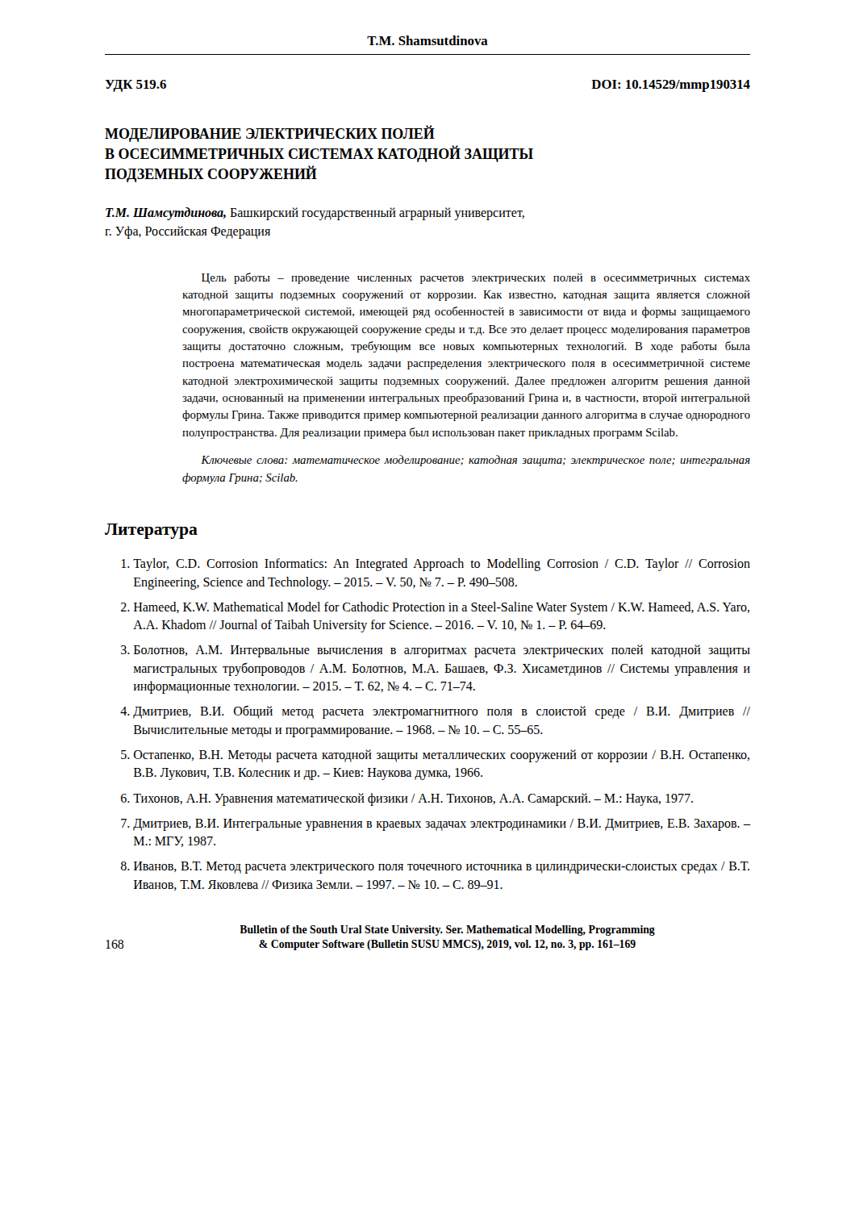T.M. Shamsutdinova
УДК 519.6 DOI: 10.14529/mmp190314
Моделирование электрических полей
в осесимметричных системах катодной защиты
подземных сооружений
Т.М. Шамсутдинова, Башкирский государственный аграрный университет,
г. Уфа, Российская Федерация
Цель работы – проведение численных расчетов электрических полей в осесимметричных системах катодной защиты подземных сооружений от коррозии. Как известно, катодная защита является сложной многопараметрической системой, имеющей ряд особенностей в зависимости от вида и формы защищаемого сооружения, свойств окружающей сооружение среды и т.д. Все это делает процесс моделирования параметров защиты достаточно сложным, требующим все новых компьютерных технологий. В ходе работы была построена математическая модель задачи распределения электрического поля в осесимметричной системе катодной электрохимической защиты подземных сооружений. Далее предложен алгоритм решения данной задачи, основанный на применении интегральных преобразований Грина и, в частности, второй интегральной формулы Грина. Также приводится пример компьютерной реализации данного алгоритма в случае однородного полупространства. Для реализации примера был использован пакет прикладных программ Scilab.
Ключевые слова: математическое моделирование; катодная защита; электрическое поле; интегральная формула Грина; Scilab.
Литература
Taylor, C.D. Corrosion Informatics: An Integrated Approach to Modelling Corrosion / C.D. Taylor // Corrosion Engineering, Science and Technology. – 2015. – V. 50, № 7. – P. 490–508.
Hameed, K.W. Mathematical Model for Cathodic Protection in a Steel-Saline Water System / K.W. Hameed, A.S. Yaro, A.A. Khadom // Journal of Taibah University for Science. – 2016. – V. 10, № 1. – P. 64–69.
Болотнов, А.М. Интервальные вычисления в алгоритмах расчета электрических полей катодной защиты магистральных трубопроводов / А.М. Болотнов, М.А. Башаев, Ф.З. Хисаметдинов // Системы управления и информационные технологии. – 2015. – Т. 62, № 4. – С. 71–74.
Дмитриев, В.И. Общий метод расчета электромагнитного поля в слоистой среде / В.И. Дмитриев // Вычислительные методы и программирование. – 1968. – № 10. – С. 55–65.
Остапенко, В.Н. Методы расчета катодной защиты металлических сооружений от коррозии / В.Н. Остапенко, В.В. Лукович, Т.В. Колесник и др. – Киев: Наукова думка, 1966.
Тихонов, А.Н. Уравнения математической физики / А.Н. Тихонов, А.А. Самарский. – М.: Наука, 1977.
Дмитриев, В.И. Интегральные уравнения в краевых задачах электродинамики / В.И. Дмитриев, Е.В. Захаров. – М.: МГУ, 1987.
Иванов, В.Т. Метод расчета электрического поля точечного источника в цилиндрически-слоистых средах / В.Т. Иванов, Т.М. Яковлева // Физика Земли. – 1997. – № 10. – С. 89–91.
168 Bulletin of the South Ural State University. Ser. Mathematical Modelling, Programming
& Computer Software (Bulletin SUSU MMCS), 2019, vol. 12, no. 3, pp. 161–169